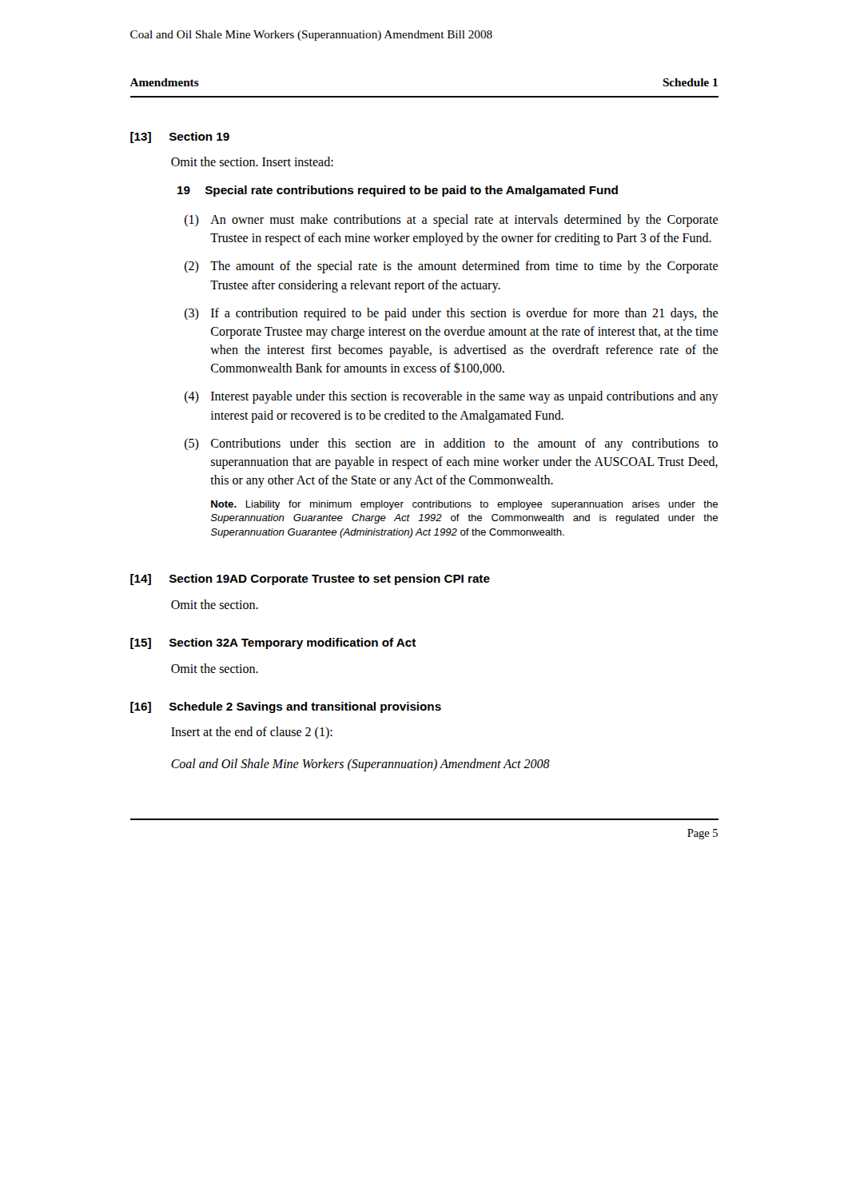Coal and Oil Shale Mine Workers (Superannuation) Amendment Bill 2008
Amendments Schedule 1
[13] Section 19
Omit the section. Insert instead:
19 Special rate contributions required to be paid to the Amalgamated Fund
(1) An owner must make contributions at a special rate at intervals determined by the Corporate Trustee in respect of each mine worker employed by the owner for crediting to Part 3 of the Fund.
(2) The amount of the special rate is the amount determined from time to time by the Corporate Trustee after considering a relevant report of the actuary.
(3) If a contribution required to be paid under this section is overdue for more than 21 days, the Corporate Trustee may charge interest on the overdue amount at the rate of interest that, at the time when the interest first becomes payable, is advertised as the overdraft reference rate of the Commonwealth Bank for amounts in excess of $100,000.
(4) Interest payable under this section is recoverable in the same way as unpaid contributions and any interest paid or recovered is to be credited to the Amalgamated Fund.
(5) Contributions under this section are in addition to the amount of any contributions to superannuation that are payable in respect of each mine worker under the AUSCOAL Trust Deed, this or any other Act of the State or any Act of the Commonwealth.
Note. Liability for minimum employer contributions to employee superannuation arises under the Superannuation Guarantee Charge Act 1992 of the Commonwealth and is regulated under the Superannuation Guarantee (Administration) Act 1992 of the Commonwealth.
[14] Section 19AD Corporate Trustee to set pension CPI rate
Omit the section.
[15] Section 32A Temporary modification of Act
Omit the section.
[16] Schedule 2 Savings and transitional provisions
Insert at the end of clause 2 (1):
Coal and Oil Shale Mine Workers (Superannuation) Amendment Act 2008
Page 5